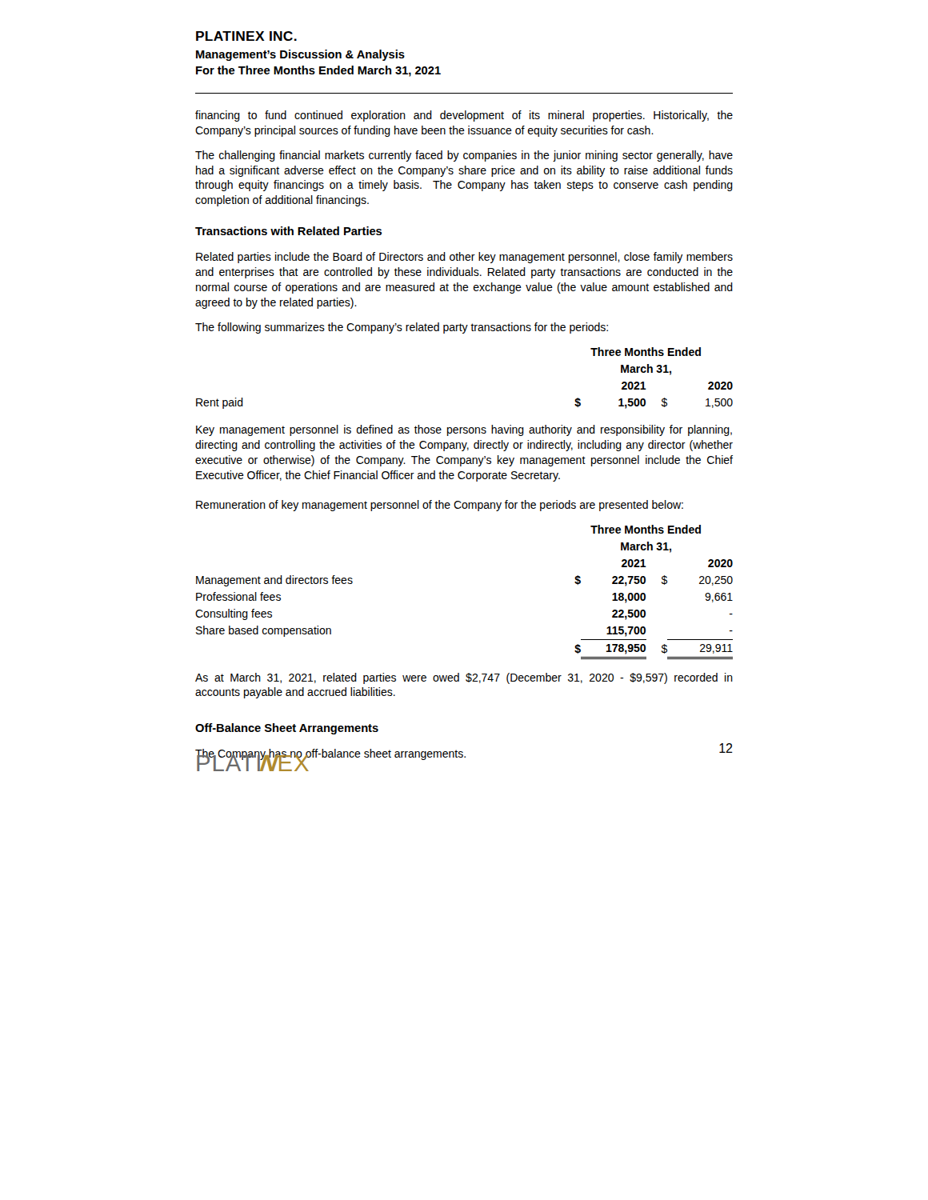PLATINEX INC.
Management’s Discussion & Analysis
For the Three Months Ended March 31, 2021
financing to fund continued exploration and development of its mineral properties. Historically, the Company’s principal sources of funding have been the issuance of equity securities for cash.
The challenging financial markets currently faced by companies in the junior mining sector generally, have had a significant adverse effect on the Company’s share price and on its ability to raise additional funds through equity financings on a timely basis. The Company has taken steps to conserve cash pending completion of additional financings.
Transactions with Related Parties
Related parties include the Board of Directors and other key management personnel, close family members and enterprises that are controlled by these individuals. Related party transactions are conducted in the normal course of operations and are measured at the exchange value (the value amount established and agreed to by the related parties).
The following summarizes the Company’s related party transactions for the periods:
| | | Three Months Ended |
| --- | --- | --- |
| | | March 31, |
| | | 2021 | 2020 |
| Rent paid | | $ | 1,500 | $ | 1,500 |
Key management personnel is defined as those persons having authority and responsibility for planning, directing and controlling the activities of the Company, directly or indirectly, including any director (whether executive or otherwise) of the Company. The Company’s key management personnel include the Chief Executive Officer, the Chief Financial Officer and the Corporate Secretary.
Remuneration of key management personnel of the Company for the periods are presented below:
| | | Three Months Ended |
| --- | --- | --- |
| | | March 31, |
| | | 2021 | 2020 |
| Management and directors fees | | $ | 22,750 | $ | 20,250 |
| Professional fees | | | 18,000 | | 9,661 |
| Consulting fees | | | 22,500 | | - |
| Share based compensation | | | 115,700 | | - |
| | | $ | 178,950 | $ | 29,911 |
As at March 31, 2021, related parties were owed $2,747 (December 31, 2020 - $9,597) recorded in accounts payable and accrued liabilities.
Off-Balance Sheet Arrangements
The Company has no off-balance sheet arrangements.
PLATINEX
12